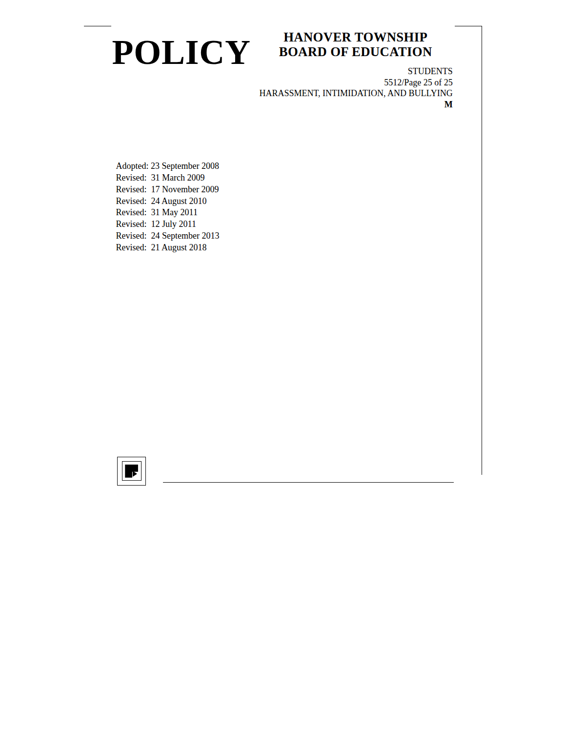POLICY
HANOVER TOWNSHIP
BOARD OF EDUCATION
STUDENTS
5512/Page 25 of 25
HARASSMENT, INTIMIDATION, AND BULLYING
M
Adopted: 23 September 2008
Revised: 31 March 2009
Revised: 17 November 2009
Revised: 24 August 2010
Revised: 31 May 2011
Revised: 12 July 2011
Revised: 24 September 2013
Revised: 21 August 2018